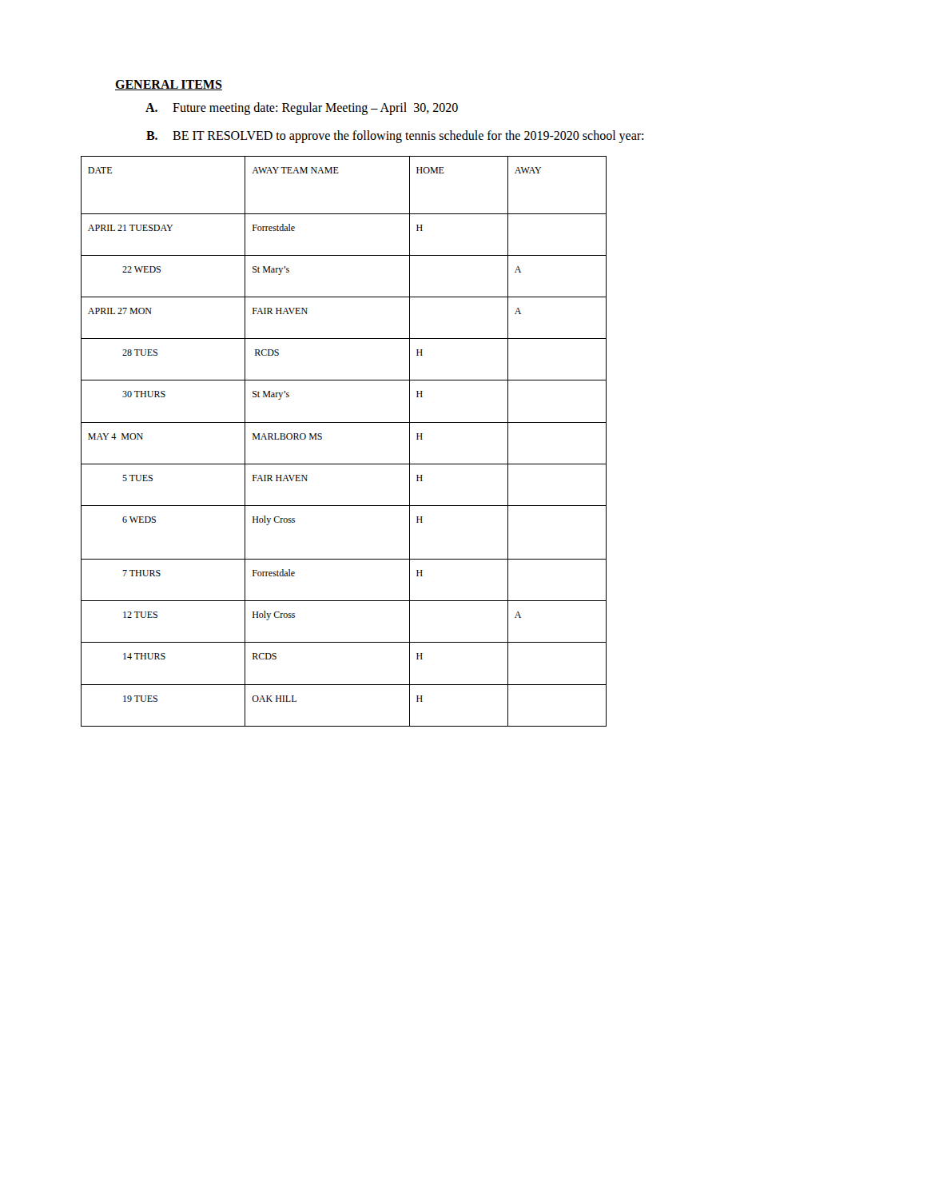GENERAL ITEMS
Future meeting date: Regular Meeting – April 30, 2020
BE IT RESOLVED to approve the following tennis schedule for the 2019-2020 school year:
| DATE | AWAY TEAM NAME | HOME | AWAY |
| APRIL 21 TUESDAY | Forrestdale | H | |
| 22 WEDS | St Mary’s | | A |
| APRIL 27 MON | FAIR HAVEN | | A |
| 28 TUES | RCDS | H | |
| 30 THURS | St Mary’s | H | |
| MAY 4 MON | MARLBORO MS | H | |
| 5 TUES | FAIR HAVEN | H | |
| 6 WEDS | Holy Cross | H | |
| 7 THURS | Forrestdale | H | |
| 12 TUES | Holy Cross | | A |
| 14 THURS | RCDS | H | |
| 19 TUES | OAK HILL | H | |